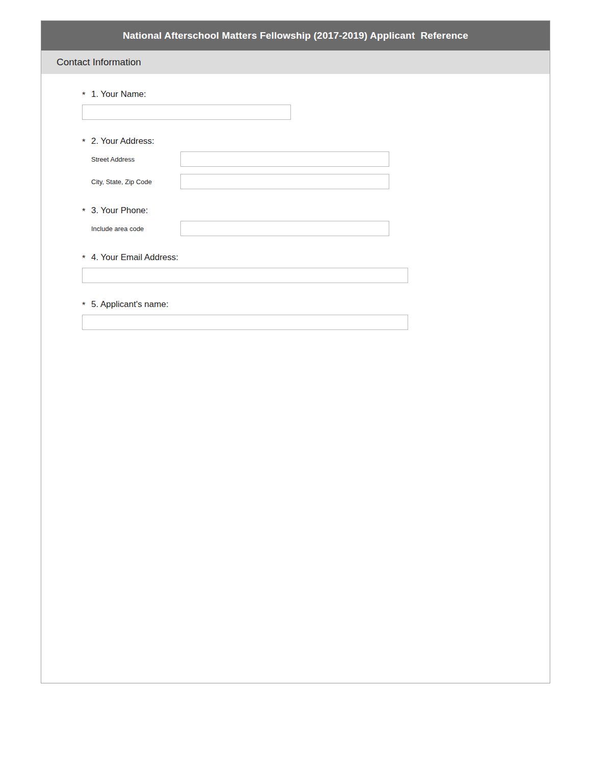National Afterschool Matters Fellowship (2017-2019) Applicant Reference
Contact Information
*1. Your Name:
*2. Your Address:
Street Address
City, State, Zip Code
*3. Your Phone:
Include area code
*4. Your Email Address:
*5. Applicant's name: